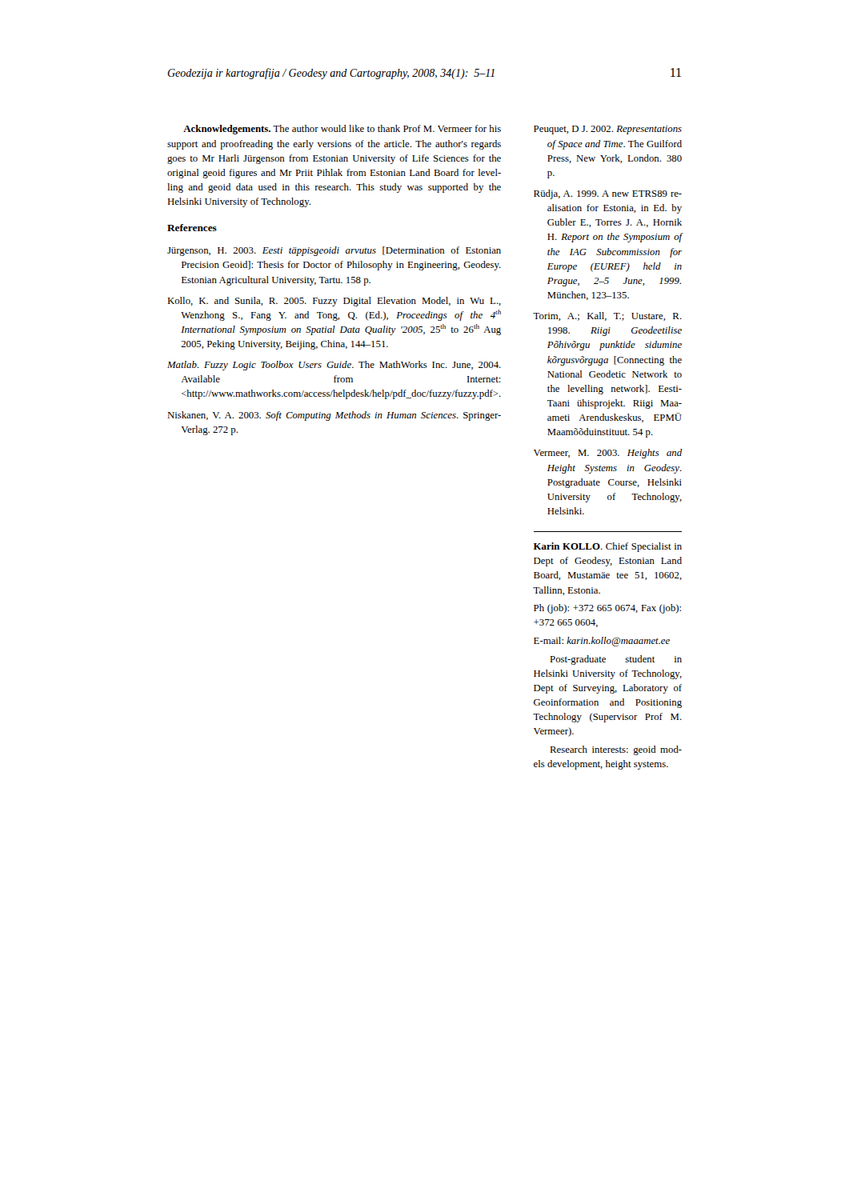Geodezija ir kartografija / Geodesy and Cartography, 2008, 34(1): 5–11 11
Acknowledgements. The author would like to thank Prof M. Vermeer for his support and proofreading the early versions of the article. The author's regards goes to Mr Harli Jürgenson from Estonian University of Life Sciences for the original geoid figures and Mr Priit Pihlak from Estonian Land Board for levelling and geoid data used in this research. This study was supported by the Helsinki University of Technology.
References
Jürgenson, H. 2003. Eesti täppisgeoidi arvutus [Determination of Estonian Precision Geoid]: Thesis for Doctor of Philosophy in Engineering, Geodesy. Estonian Agricultural University, Tartu. 158 p.
Kollo, K. and Sunila, R. 2005. Fuzzy Digital Elevation Model, in Wu L., Wenzhong S., Fang Y. and Tong, Q. (Ed.), Proceedings of the 4th International Symposium on Spatial Data Quality '2005, 25th to 26th Aug 2005, Peking University, Beijing, China, 144–151.
Matlab. Fuzzy Logic Toolbox Users Guide. The MathWorks Inc. June, 2004. Available from Internet: <http://www.mathworks.com/access/helpdesk/help/pdf_doc/fuzzy/fuzzy.pdf>.
Niskanen, V. A. 2003. Soft Computing Methods in Human Sciences. Springer-Verlag. 272 p.
Peuquet, D J. 2002. Representations of Space and Time. The Guilford Press, New York, London. 380 p.
Rüdja, A. 1999. A new ETRS89 realisation for Estonia, in Ed. by Gubler E., Torres J. A., Hornik H. Report on the Symposium of the IAG Subcommission for Europe (EUREF) held in Prague, 2–5 June, 1999. München, 123–135.
Torim, A.; Kall, T.; Uustare, R. 1998. Riigi Geodeetilise Põhivõrgu punktide sidumine kõrgusvõrguga [Connecting the National Geodetic Network to the levelling network]. Eesti-Taani ühisprojekt. Riigi Maa-ameti Arenduskeskus, EPMÜ Maamõõduinstituut. 54 p.
Vermeer, M. 2003. Heights and Height Systems in Geodesy. Postgraduate Course, Helsinki University of Technology, Helsinki.
Karin KOLLO. Chief Specialist in Dept of Geodesy, Estonian Land Board, Mustamäe tee 51, 10602, Tallinn, Estonia.
Ph (job): +372 665 0674, Fax (job): +372 665 0604,
E-mail: karin.kollo@maaamet.ee
Post-graduate student in Helsinki University of Technology, Dept of Surveying, Laboratory of Geoinformation and Positioning Technology (Supervisor Prof M. Vermeer).
Research interests: geoid models development, height systems.